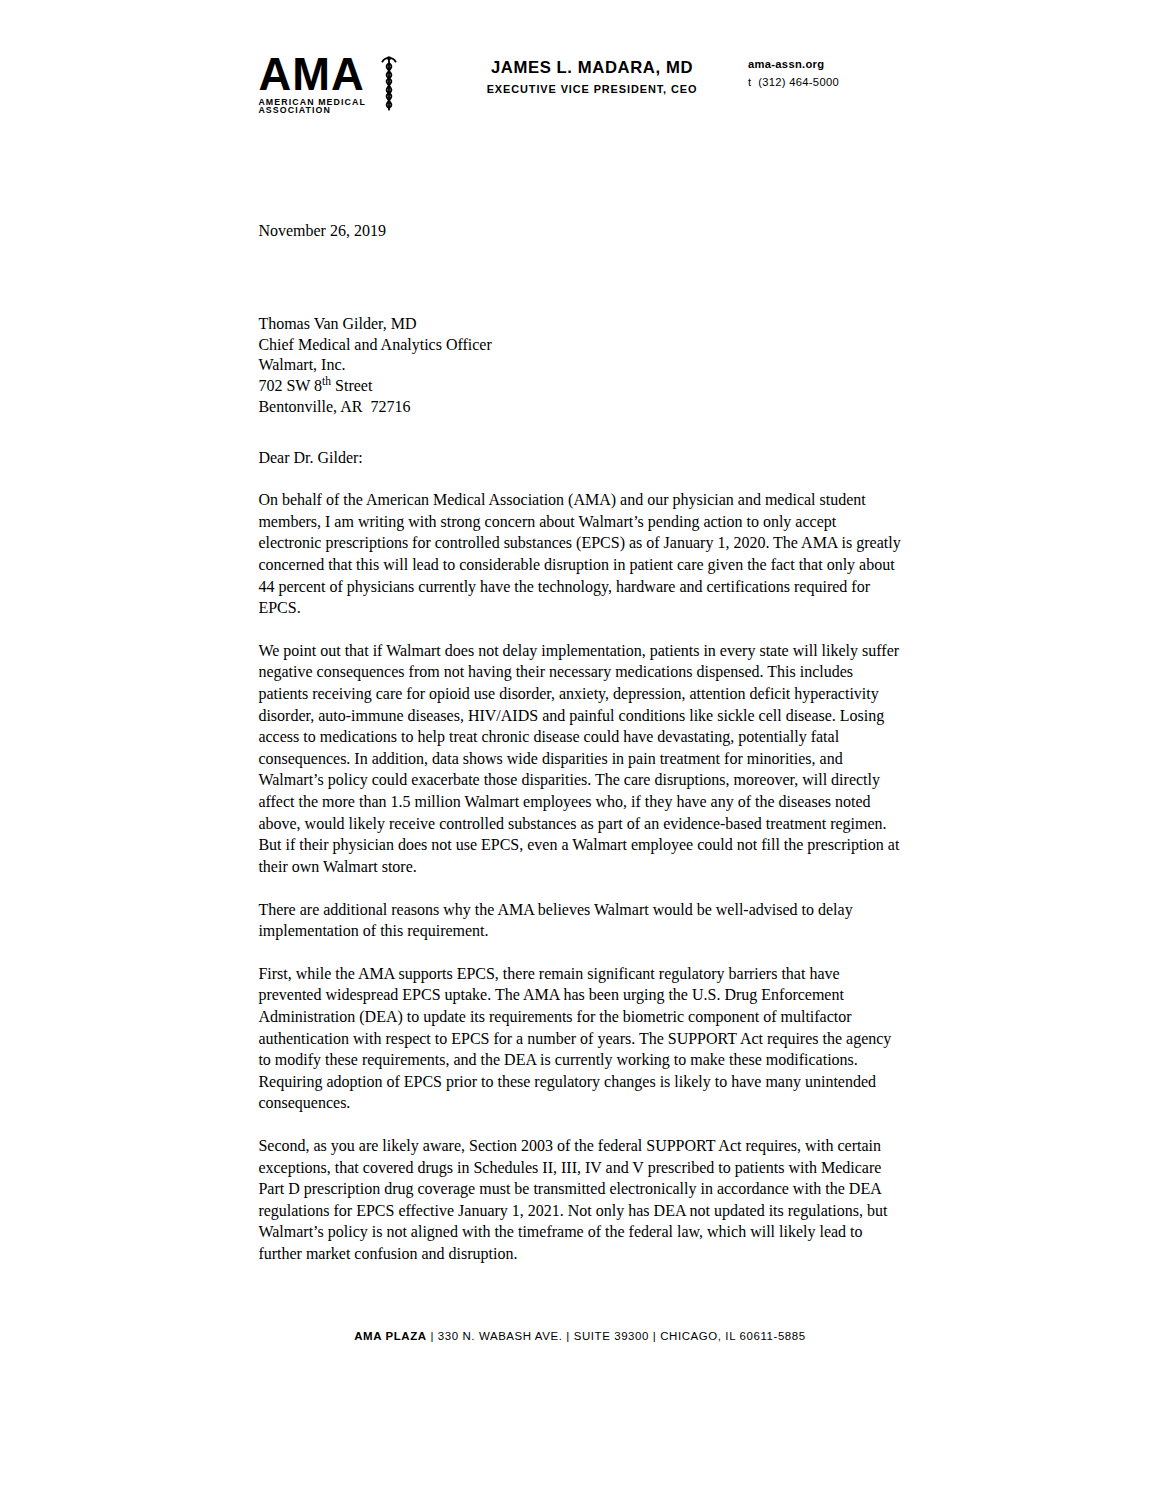AMA AMERICAN MEDICAL
ASSOCIATION
JAMES L. MADARA, MD
EXECUTIVE VICE PRESIDENT, CEO
ama-assn.org
t (312) 464-5000
November 26, 2019
Thomas Van Gilder, MD
Chief Medical and Analytics Officer
Walmart, Inc.
702 SW 8th Street
Bentonville, AR 72716
Dear Dr. Gilder:
On behalf of the American Medical Association (AMA) and our physician and medical student members, I am writing with strong concern about Walmart’s pending action to only accept electronic prescriptions for controlled substances (EPCS) as of January 1, 2020. The AMA is greatly concerned that this will lead to considerable disruption in patient care given the fact that only about 44 percent of physicians currently have the technology, hardware and certifications required for EPCS.
We point out that if Walmart does not delay implementation, patients in every state will likely suffer negative consequences from not having their necessary medications dispensed. This includes patients receiving care for opioid use disorder, anxiety, depression, attention deficit hyperactivity disorder, auto-immune diseases, HIV/AIDS and painful conditions like sickle cell disease. Losing access to medications to help treat chronic disease could have devastating, potentially fatal consequences. In addition, data shows wide disparities in pain treatment for minorities, and Walmart’s policy could exacerbate those disparities. The care disruptions, moreover, will directly affect the more than 1.5 million Walmart employees who, if they have any of the diseases noted above, would likely receive controlled substances as part of an evidence-based treatment regimen. But if their physician does not use EPCS, even a Walmart employee could not fill the prescription at their own Walmart store.
There are additional reasons why the AMA believes Walmart would be well-advised to delay implementation of this requirement.
First, while the AMA supports EPCS, there remain significant regulatory barriers that have prevented widespread EPCS uptake. The AMA has been urging the U.S. Drug Enforcement Administration (DEA) to update its requirements for the biometric component of multifactor authentication with respect to EPCS for a number of years. The SUPPORT Act requires the agency to modify these requirements, and the DEA is currently working to make these modifications. Requiring adoption of EPCS prior to these regulatory changes is likely to have many unintended consequences.
Second, as you are likely aware, Section 2003 of the federal SUPPORT Act requires, with certain exceptions, that covered drugs in Schedules II, III, IV and V prescribed to patients with Medicare Part D prescription drug coverage must be transmitted electronically in accordance with the DEA regulations for EPCS effective January 1, 2021. Not only has DEA not updated its regulations, but Walmart’s policy is not aligned with the timeframe of the federal law, which will likely lead to further market confusion and disruption.
AMA PLAZA | 330 N. WABASH AVE. | SUITE 39300 | CHICAGO, IL 60611-5885